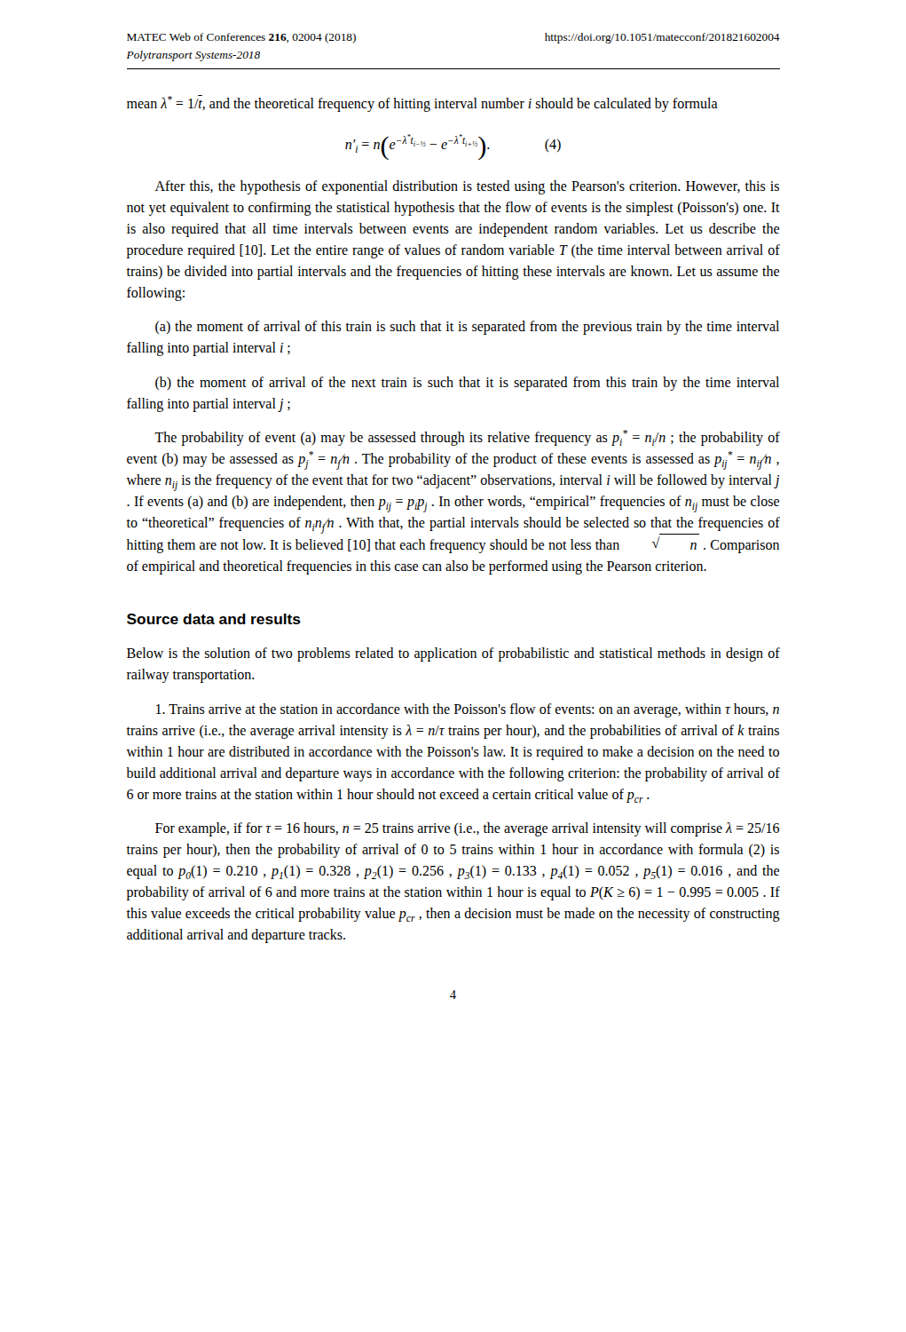MATEC Web of Conferences 216, 02004 (2018)
Polytransport Systems-2018
https://doi.org/10.1051/matecconf/201821602004
mean λ* = 1/t, and the theoretical frequency of hitting interval number i should be calculated by formula
n′i = n(e−λ*ti−½ − e−λ*ti+½).
(4)
After this, the hypothesis of exponential distribution is tested using the Pearson's criterion. However, this is not yet equivalent to confirming the statistical hypothesis that the flow of events is the simplest (Poisson's) one. It is also required that all time intervals between events are independent random variables. Let us describe the procedure required [10]. Let the entire range of values of random variable T (the time interval between arrival of trains) be divided into partial intervals and the frequencies of hitting these intervals are known. Let us assume the following:
(a) the moment of arrival of this train is such that it is separated from the previous train by the time interval falling into partial interval i ;
(b) the moment of arrival of the next train is such that it is separated from this train by the time interval falling into partial interval j ;
The probability of event (a) may be assessed through its relative frequency as pi* = ni/n ; the probability of event (b) may be assessed as pj* = nj∕n . The probability of the product of these events is assessed as pij* = nij∕n , where nij is the frequency of the event that for two “adjacent” observations, interval i will be followed by interval j . If events (a) and (b) are independent, then pij = pipj . In other words, “empirical” frequencies of nij must be close to “theoretical” frequencies of ninj∕n . With that, the partial intervals should be selected so that the frequencies of hitting them are not low. It is believed [10] that each frequency should be not less than n . Comparison of empirical and theoretical frequencies in this case can also be performed using the Pearson criterion.
Source data and results
Below is the solution of two problems related to application of probabilistic and statistical methods in design of railway transportation.
1. Trains arrive at the station in accordance with the Poisson's flow of events: on an average, within τ hours, n trains arrive (i.e., the average arrival intensity is λ = n/τ trains per hour), and the probabilities of arrival of k trains within 1 hour are distributed in accordance with the Poisson's law. It is required to make a decision on the need to build additional arrival and departure ways in accordance with the following criterion: the probability of arrival of 6 or more trains at the station within 1 hour should not exceed a certain critical value of pcr .
For example, if for τ = 16 hours, n = 25 trains arrive (i.e., the average arrival intensity will comprise λ = 25/16 trains per hour), then the probability of arrival of 0 to 5 trains within 1 hour in accordance with formula (2) is equal to p0(1) = 0.210 , p1(1) = 0.328 , p2(1) = 0.256 , p3(1) = 0.133 , p4(1) = 0.052 , p5(1) = 0.016 , and the probability of arrival of 6 and more trains at the station within 1 hour is equal to P(K ≥ 6) = 1 − 0.995 = 0.005 . If this value exceeds the critical probability value pcr , then a decision must be made on the necessity of constructing additional arrival and departure tracks.
4